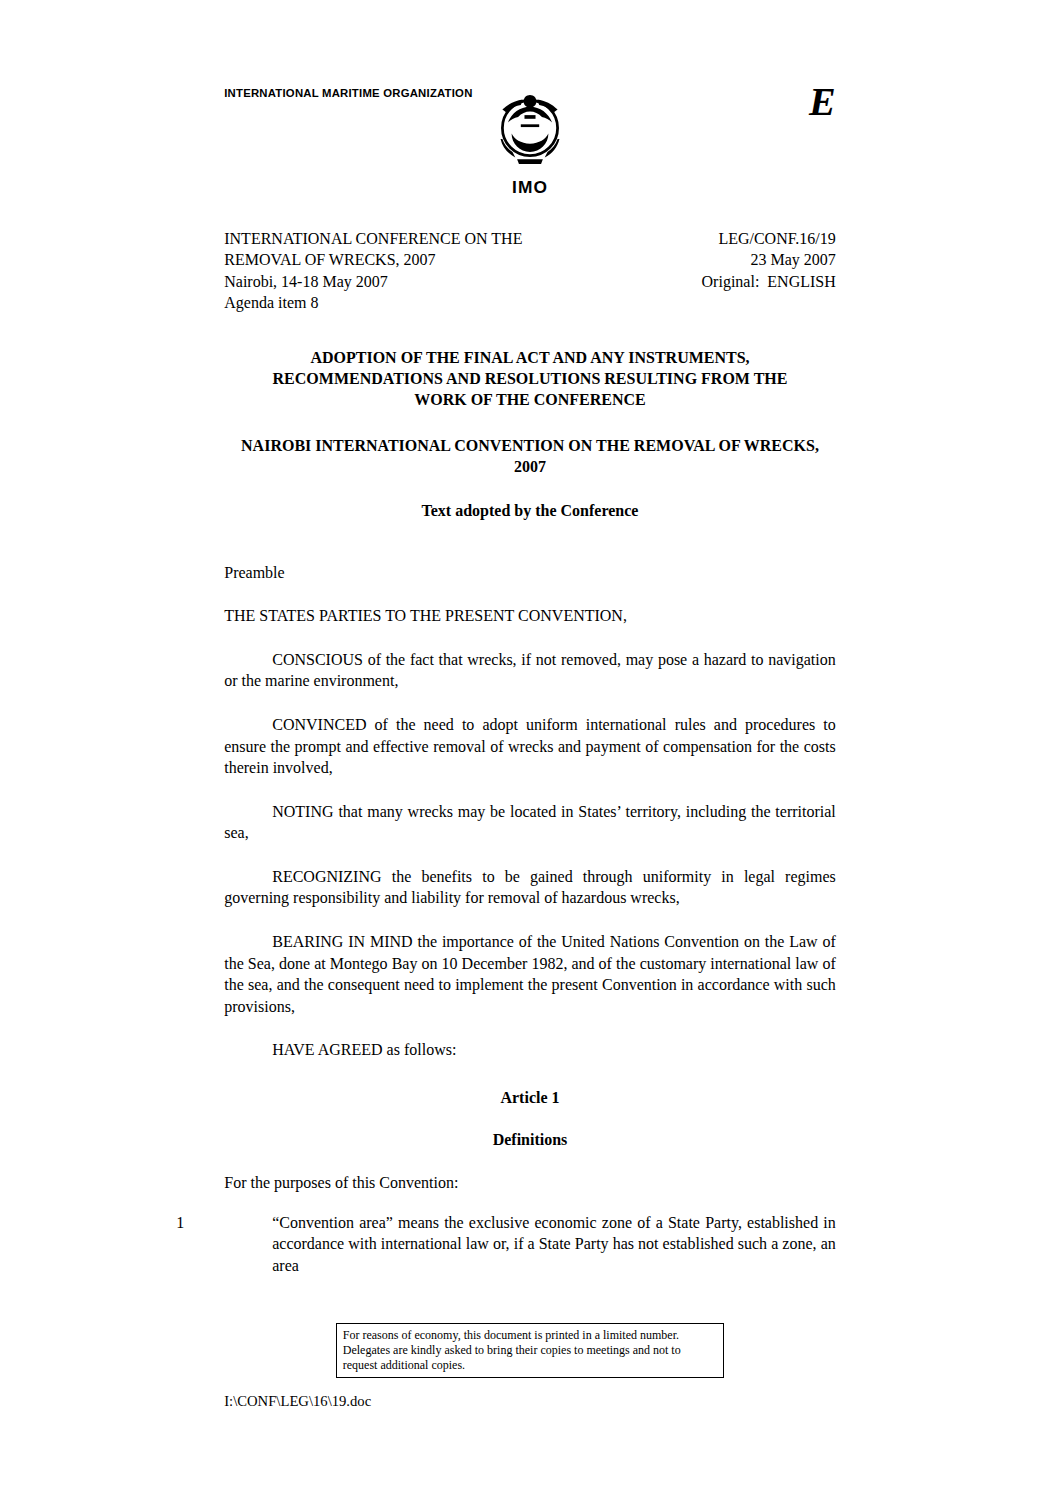INTERNATIONAL MARITIME ORGANIZATION
E
IMO
| INTERNATIONAL CONFERENCE ON THE | LEG/CONF.16/19 |
| REMOVAL OF WRECKS, 2007 | 23 May 2007 |
| Nairobi, 14-18 May 2007 | Original: ENGLISH |
| Agenda item 8 | |
Adoption of the final act and any instruments, recommendations and resolutions resulting from the work of the conference
Nairobi International Convention on the Removal of Wrecks, 2007
Text adopted by the Conference
Preamble
THE STATES PARTIES TO THE PRESENT CONVENTION,
CONSCIOUS of the fact that wrecks, if not removed, may pose a hazard to navigation or the marine environment,
CONVINCED of the need to adopt uniform international rules and procedures to ensure the prompt and effective removal of wrecks and payment of compensation for the costs therein involved,
NOTING that many wrecks may be located in States’ territory, including the territorial sea,
RECOGNIZING the benefits to be gained through uniformity in legal regimes governing responsibility and liability for removal of hazardous wrecks,
BEARING IN MIND the importance of the United Nations Convention on the Law of the Sea, done at Montego Bay on 10 December 1982, and of the customary international law of the sea, and the consequent need to implement the present Convention in accordance with such provisions,
HAVE AGREED as follows:
Article 1
Definitions
For the purposes of this Convention:
1“Convention area” means the exclusive economic zone of a State Party, established in accordance with international law or, if a State Party has not established such a zone, an area
For reasons of economy, this document is printed in a limited number. Delegates are kindly asked to bring their copies to meetings and not to request additional copies.
I:\CONF\LEG\16\19.doc